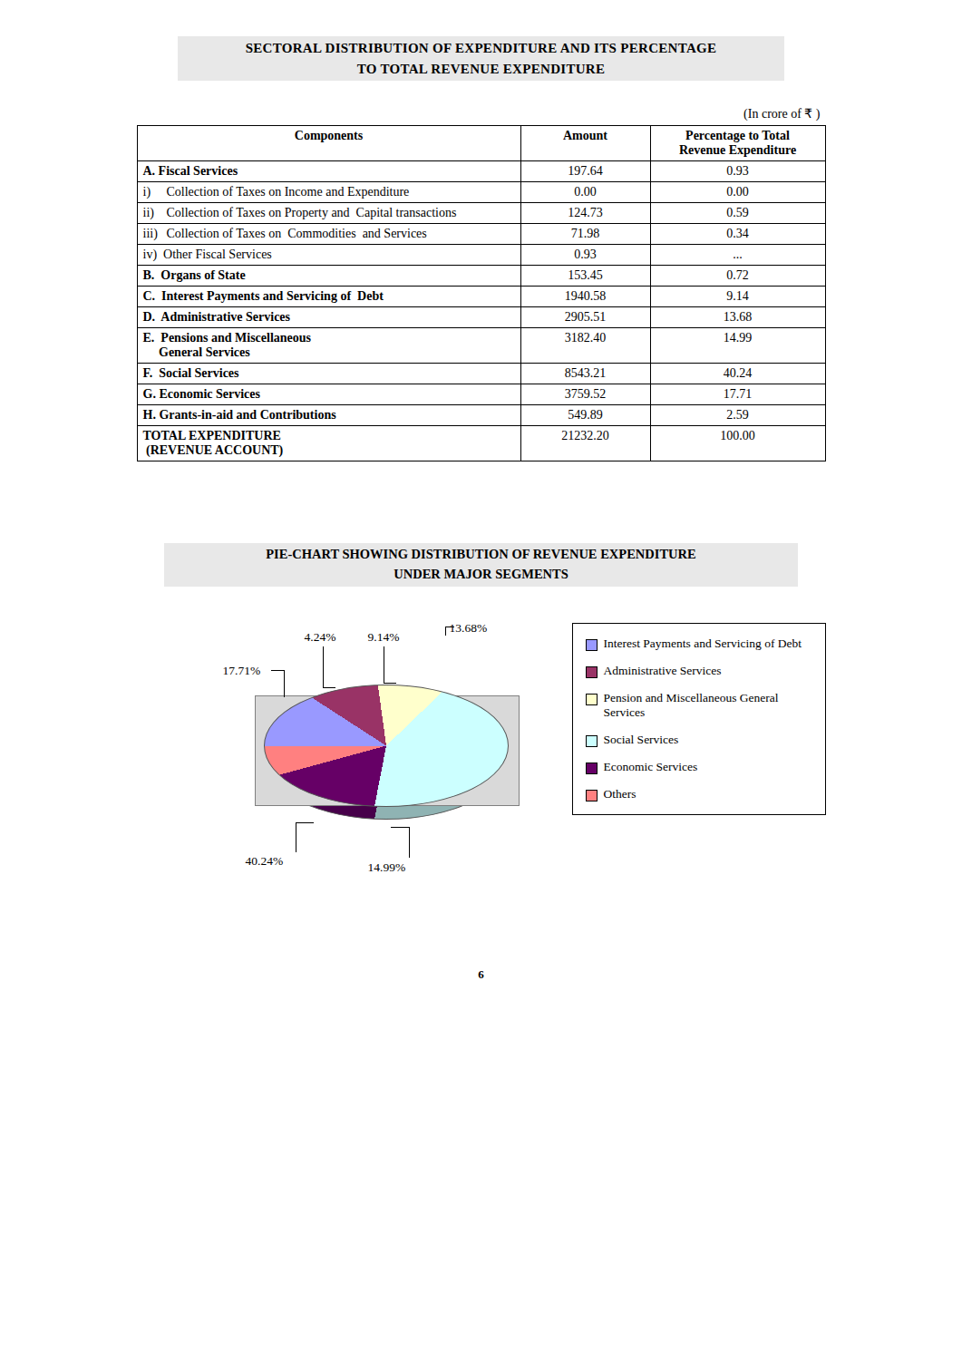SECTORAL DISTRIBUTION OF EXPENDITURE AND ITS PERCENTAGE
TO TOTAL REVENUE EXPENDITURE
(In crore of ₹ )
| Components | Amount | Percentage to Total Revenue Expenditure |
| --- | --- | --- |
| A. Fiscal Services | 197.64 | 0.93 |
| i) Collection of Taxes on Income and Expenditure | 0.00 | 0.00 |
| ii) Collection of Taxes on Property and Capital transactions | 124.73 | 0.59 |
| iii) Collection of Taxes on Commodities and Services | 71.98 | 0.34 |
| iv) Other Fiscal Services | 0.93 | ... |
| B. Organs of State | 153.45 | 0.72 |
| C. Interest Payments and Servicing of Debt | 1940.58 | 9.14 |
| D. Administrative Services | 2905.51 | 13.68 |
| E. Pensions and Miscellaneous General Services | 3182.40 | 14.99 |
| F. Social Services | 8543.21 | 40.24 |
| G. Economic Services | 3759.52 | 17.71 |
| H. Grants-in-aid and Contributions | 549.89 | 2.59 |
| TOTAL EXPENDITURE (REVENUE ACCOUNT) | 21232.20 | 100.00 |
PIE-CHART SHOWING DISTRIBUTION OF REVENUE EXPENDITURE
UNDER MAJOR SEGMENTS
13.68%
9.14%
4.24%
17.71%
40.24%
14.99%
Interest Payments and Servicing of Debt
Administrative Services
Pension and Miscellaneous General Services
Social Services
Economic Services
Others
6